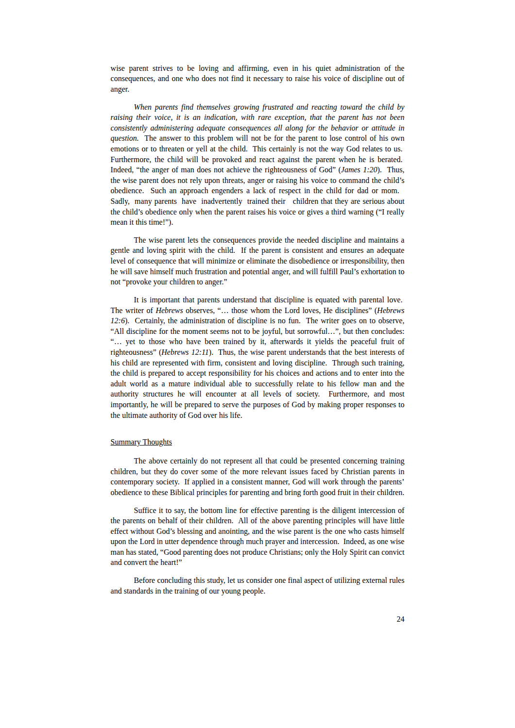wise parent strives to be loving and affirming, even in his quiet administration of the consequences, and one who does not find it necessary to raise his voice of discipline out of anger.
When parents find themselves growing frustrated and reacting toward the child by raising their voice, it is an indication, with rare exception, that the parent has not been consistently administering adequate consequences all along for the behavior or attitude in question. The answer to this problem will not be for the parent to lose control of his own emotions or to threaten or yell at the child. This certainly is not the way God relates to us. Furthermore, the child will be provoked and react against the parent when he is berated. Indeed, “the anger of man does not achieve the righteousness of God” (James 1:20). Thus, the wise parent does not rely upon threats, anger or raising his voice to command the child’s obedience. Such an approach engenders a lack of respect in the child for dad or mom. Sadly, many parents have inadvertently trained their children that they are serious about the child’s obedience only when the parent raises his voice or gives a third warning (“I really mean it this time!”).
The wise parent lets the consequences provide the needed discipline and maintains a gentle and loving spirit with the child. If the parent is consistent and ensures an adequate level of consequence that will minimize or eliminate the disobedience or irresponsibility, then he will save himself much frustration and potential anger, and will fulfill Paul’s exhortation to not “provoke your children to anger.”
It is important that parents understand that discipline is equated with parental love. The writer of Hebrews observes, “… those whom the Lord loves, He disciplines” (Hebrews 12:6). Certainly, the administration of discipline is no fun. The writer goes on to observe, “All discipline for the moment seems not to be joyful, but sorrowful…”, but then concludes: “… yet to those who have been trained by it, afterwards it yields the peaceful fruit of righteousness” (Hebrews 12:11). Thus, the wise parent understands that the best interests of his child are represented with firm, consistent and loving discipline. Through such training, the child is prepared to accept responsibility for his choices and actions and to enter into the adult world as a mature individual able to successfully relate to his fellow man and the authority structures he will encounter at all levels of society. Furthermore, and most importantly, he will be prepared to serve the purposes of God by making proper responses to the ultimate authority of God over his life.
Summary Thoughts
The above certainly do not represent all that could be presented concerning training children, but they do cover some of the more relevant issues faced by Christian parents in contemporary society. If applied in a consistent manner, God will work through the parents’ obedience to these Biblical principles for parenting and bring forth good fruit in their children.
Suffice it to say, the bottom line for effective parenting is the diligent intercession of the parents on behalf of their children. All of the above parenting principles will have little effect without God’s blessing and anointing, and the wise parent is the one who casts himself upon the Lord in utter dependence through much prayer and intercession. Indeed, as one wise man has stated, “Good parenting does not produce Christians; only the Holy Spirit can convict and convert the heart!”
Before concluding this study, let us consider one final aspect of utilizing external rules and standards in the training of our young people.
24